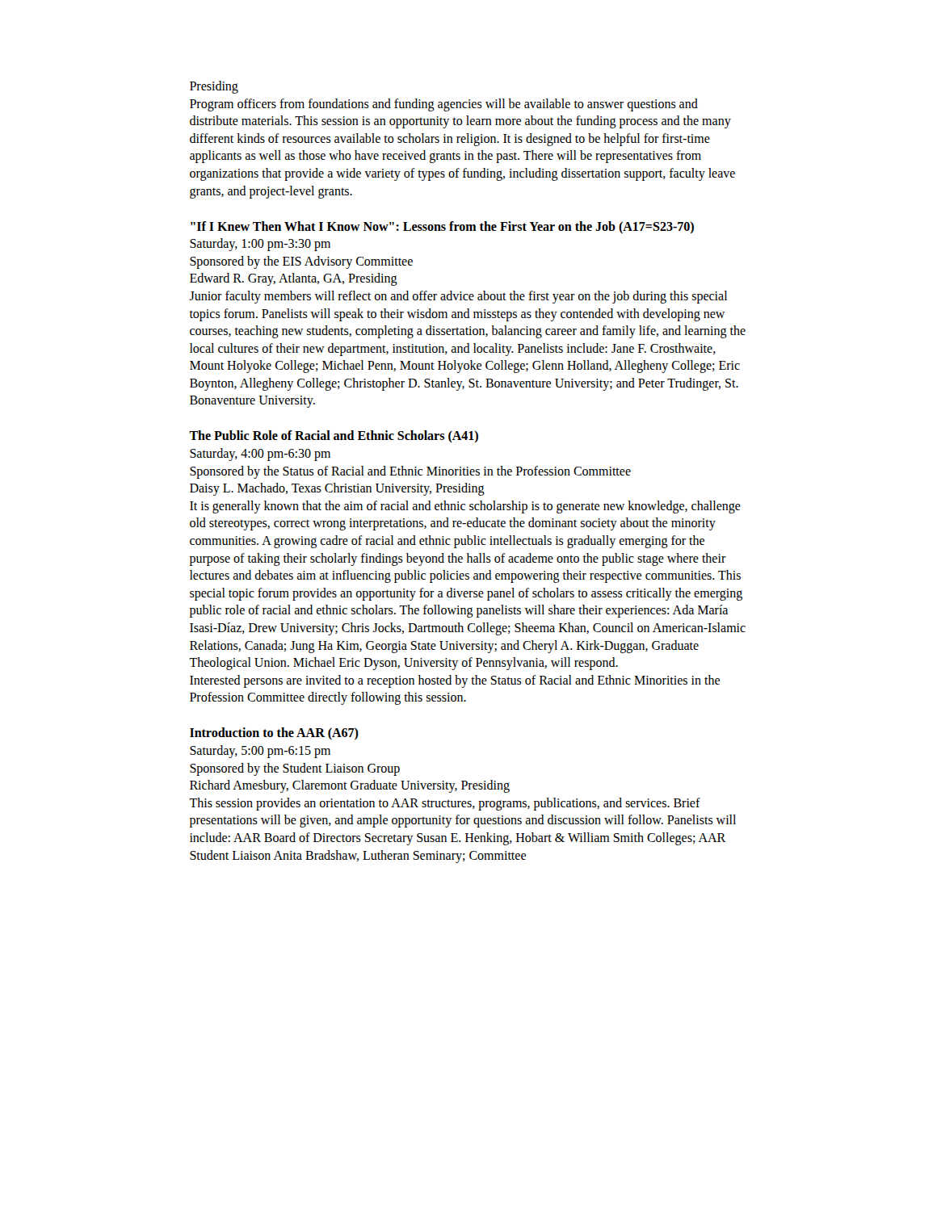Presiding
Program officers from foundations and funding agencies will be available to answer questions and distribute materials. This session is an opportunity to learn more about the funding process and the many different kinds of resources available to scholars in religion. It is designed to be helpful for first-time applicants as well as those who have received grants in the past. There will be representatives from organizations that provide a wide variety of types of funding, including dissertation support, faculty leave grants, and project-level grants.
"If I Knew Then What I Know Now": Lessons from the First Year on the Job (A17=S23-70)
Saturday, 1:00 pm-3:30 pm
Sponsored by the EIS Advisory Committee
Edward R. Gray, Atlanta, GA, Presiding
Junior faculty members will reflect on and offer advice about the first year on the job during this special topics forum. Panelists will speak to their wisdom and missteps as they contended with developing new courses, teaching new students, completing a dissertation, balancing career and family life, and learning the local cultures of their new department, institution, and locality. Panelists include: Jane F. Crosthwaite, Mount Holyoke College; Michael Penn, Mount Holyoke College; Glenn Holland, Allegheny College; Eric Boynton, Allegheny College; Christopher D. Stanley, St. Bonaventure University; and Peter Trudinger, St. Bonaventure University.
The Public Role of Racial and Ethnic Scholars (A41)
Saturday, 4:00 pm-6:30 pm
Sponsored by the Status of Racial and Ethnic Minorities in the Profession Committee
Daisy L. Machado, Texas Christian University, Presiding
It is generally known that the aim of racial and ethnic scholarship is to generate new knowledge, challenge old stereotypes, correct wrong interpretations, and re-educate the dominant society about the minority communities. A growing cadre of racial and ethnic public intellectuals is gradually emerging for the purpose of taking their scholarly findings beyond the halls of academe onto the public stage where their lectures and debates aim at influencing public policies and empowering their respective communities. This special topic forum provides an opportunity for a diverse panel of scholars to assess critically the emerging public role of racial and ethnic scholars. The following panelists will share their experiences: Ada María Isasi-Díaz, Drew University; Chris Jocks, Dartmouth College; Sheema Khan, Council on American-Islamic Relations, Canada; Jung Ha Kim, Georgia State University; and Cheryl A. Kirk-Duggan, Graduate Theological Union. Michael Eric Dyson, University of Pennsylvania, will respond.
Interested persons are invited to a reception hosted by the Status of Racial and Ethnic Minorities in the Profession Committee directly following this session.
Introduction to the AAR (A67)
Saturday, 5:00 pm-6:15 pm
Sponsored by the Student Liaison Group
Richard Amesbury, Claremont Graduate University, Presiding
This session provides an orientation to AAR structures, programs, publications, and services. Brief presentations will be given, and ample opportunity for questions and discussion will follow. Panelists will include: AAR Board of Directors Secretary Susan E. Henking, Hobart & William Smith Colleges; AAR Student Liaison Anita Bradshaw, Lutheran Seminary; Committee